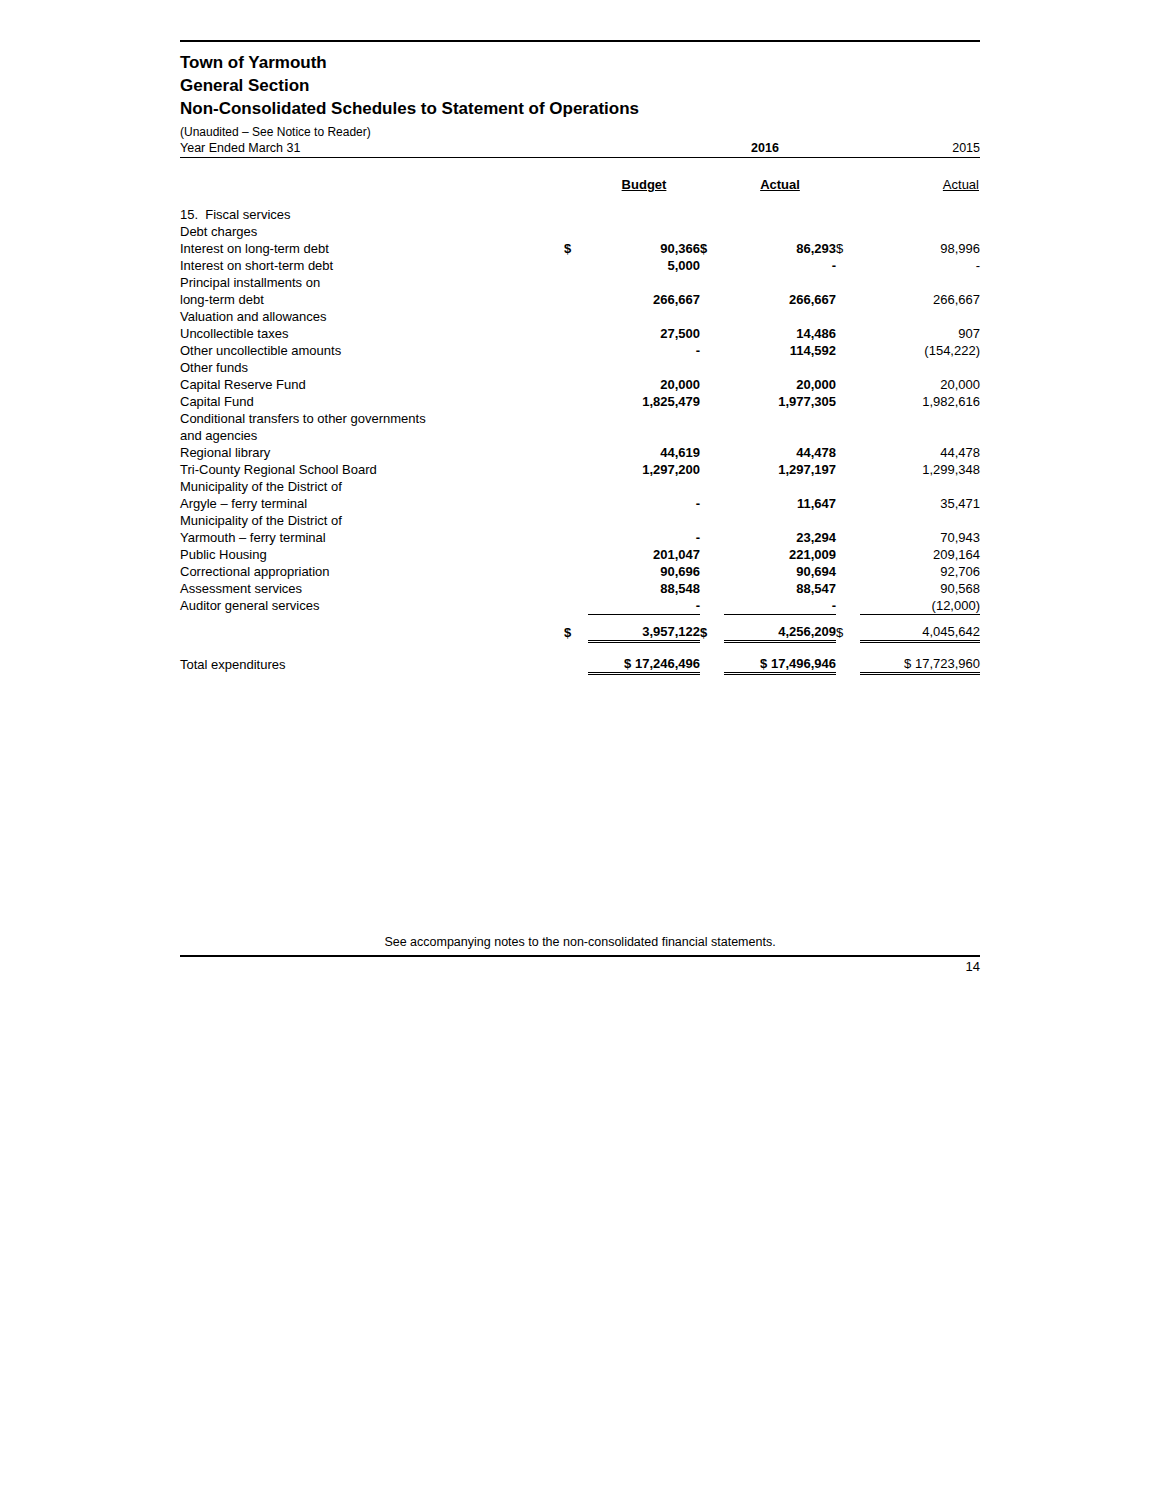Town of Yarmouth
General Section
Non-Consolidated Schedules to Statement of Operations
(Unaudited – See Notice to Reader)
Year Ended March 31
2016 2015
| | | Budget | | Actual | | Actual |
| --- | --- | --- | --- | --- | --- | --- |
| 15. Fiscal services | | | | | | |
| Debt charges | | | | | | |
| Interest on long-term debt | $ | 90,366 | $ | 86,293 | $ | 98,996 |
| Interest on short-term debt | | 5,000 | | - | | - |
| Principal installments on | | | | | | |
| long-term debt | | 266,667 | | 266,667 | | 266,667 |
| Valuation and allowances | | | | | | |
| Uncollectible taxes | | 27,500 | | 14,486 | | 907 |
| Other uncollectible amounts | | - | | 114,592 | | (154,222) |
| Other funds | | | | | | |
| Capital Reserve Fund | | 20,000 | | 20,000 | | 20,000 |
| Capital Fund | | 1,825,479 | | 1,977,305 | | 1,982,616 |
| Conditional transfers to other governments | | | | | | |
| and agencies | | | | | | |
| Regional library | | 44,619 | | 44,478 | | 44,478 |
| Tri-County Regional School Board | | 1,297,200 | | 1,297,197 | | 1,299,348 |
| Municipality of the District of | | | | | | |
| Argyle – ferry terminal | | - | | 11,647 | | 35,471 |
| Municipality of the District of | | | | | | |
| Yarmouth – ferry terminal | | - | | 23,294 | | 70,943 |
| Public Housing | | 201,047 | | 221,009 | | 209,164 |
| Correctional appropriation | | 90,696 | | 90,694 | | 92,706 |
| Assessment services | | 88,548 | | 88,547 | | 90,568 |
| Auditor general services | | - | | - | | (12,000) |
| | $ | 3,957,122 | $ | 4,256,209 | $ | 4,045,642 |
| Total expenditures | | $ 17,246,496 | | $ 17,496,946 | | $ 17,723,960 |
See accompanying notes to the non-consolidated financial statements.
14